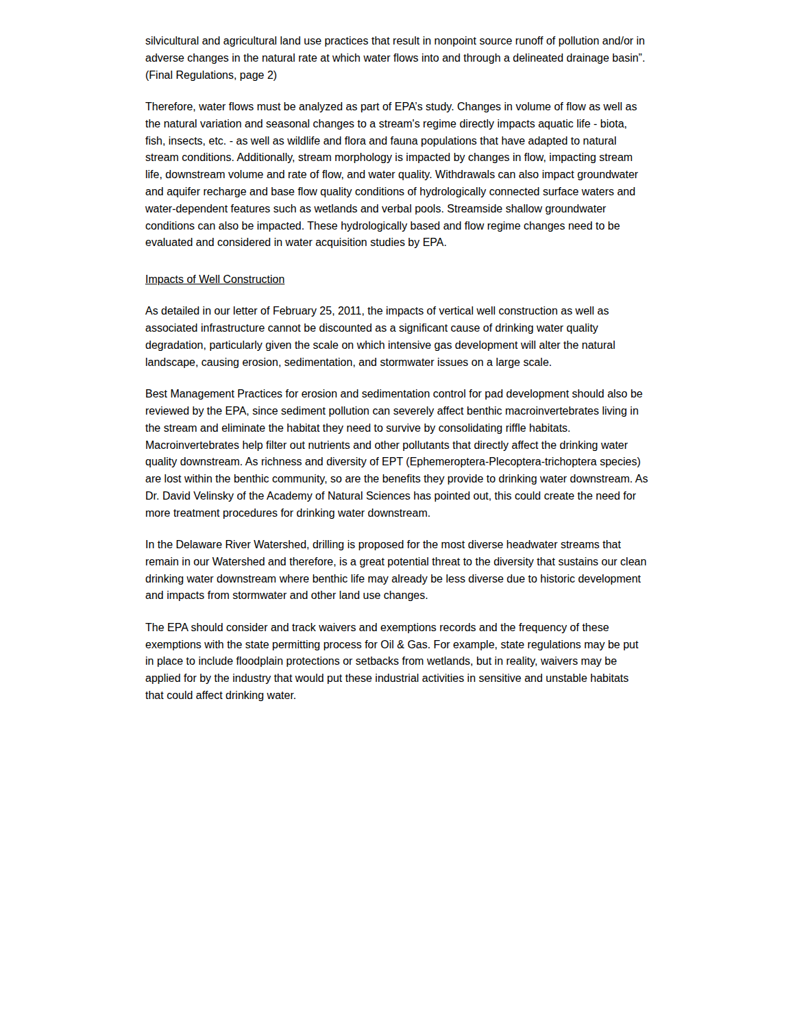silvicultural and agricultural land use practices that result in nonpoint source runoff of pollution and/or in adverse changes in the natural rate at which water flows into and through a delineated drainage basin”. (Final Regulations, page 2)
Therefore, water flows must be analyzed as part of EPA’s study. Changes in volume of flow as well as the natural variation and seasonal changes to a stream's regime directly impacts aquatic life - biota, fish, insects, etc. - as well as wildlife and flora and fauna populations that have adapted to natural stream conditions. Additionally, stream morphology is impacted by changes in flow, impacting stream life, downstream volume and rate of flow, and water quality. Withdrawals can also impact groundwater and aquifer recharge and base flow quality conditions of hydrologically connected surface waters and water-dependent features such as wetlands and verbal pools. Streamside shallow groundwater conditions can also be impacted. These hydrologically based and flow regime changes need to be evaluated and considered in water acquisition studies by EPA.
Impacts of Well Construction
As detailed in our letter of February 25, 2011, the impacts of vertical well construction as well as associated infrastructure cannot be discounted as a significant cause of drinking water quality degradation, particularly given the scale on which intensive gas development will alter the natural landscape, causing erosion, sedimentation, and stormwater issues on a large scale.
Best Management Practices for erosion and sedimentation control for pad development should also be reviewed by the EPA, since sediment pollution can severely affect benthic macroinvertebrates living in the stream and eliminate the habitat they need to survive by consolidating riffle habitats. Macroinvertebrates help filter out nutrients and other pollutants that directly affect the drinking water quality downstream. As richness and diversity of EPT (Ephemeroptera-Plecoptera-trichoptera species) are lost within the benthic community, so are the benefits they provide to drinking water downstream. As Dr. David Velinsky of the Academy of Natural Sciences has pointed out, this could create the need for more treatment procedures for drinking water downstream.
In the Delaware River Watershed, drilling is proposed for the most diverse headwater streams that remain in our Watershed and therefore, is a great potential threat to the diversity that sustains our clean drinking water downstream where benthic life may already be less diverse due to historic development and impacts from stormwater and other land use changes.
The EPA should consider and track waivers and exemptions records and the frequency of these exemptions with the state permitting process for Oil & Gas. For example, state regulations may be put in place to include floodplain protections or setbacks from wetlands, but in reality, waivers may be applied for by the industry that would put these industrial activities in sensitive and unstable habitats that could affect drinking water.